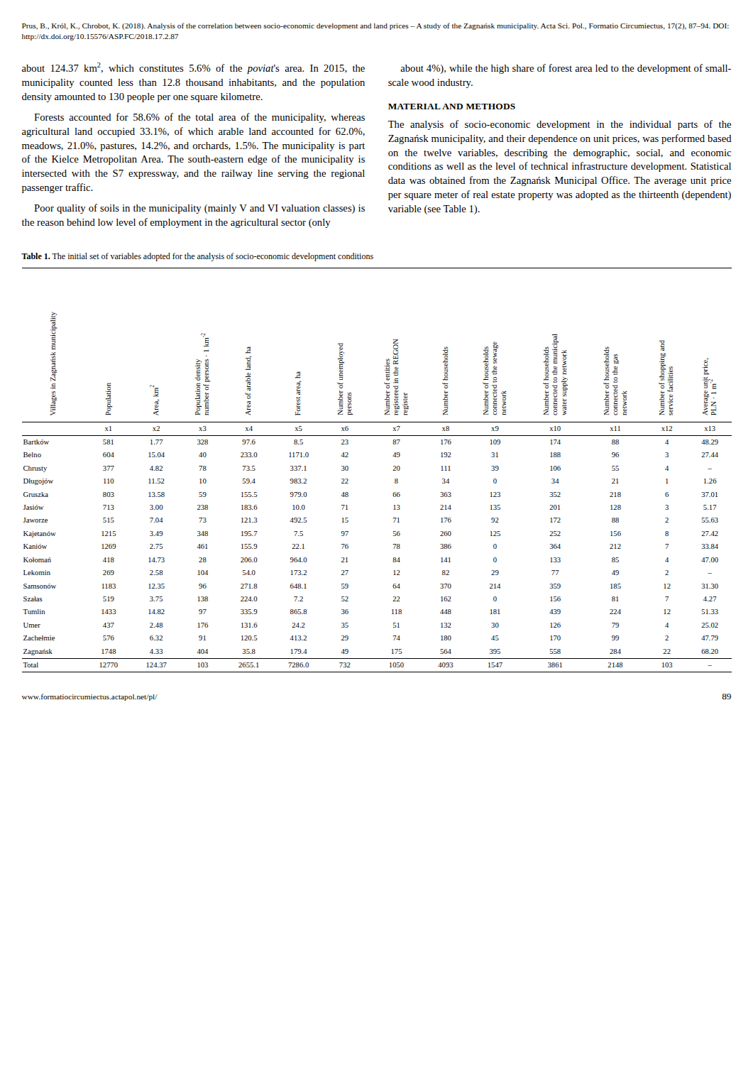Prus, B., Król, K., Chrobot, K. (2018). Analysis of the correlation between socio-economic development and land prices – A study of the Zagnańsk municipality. Acta Sci. Pol., Formatio Circumiectus, 17(2), 87–94. DOI: http://dx.doi.org/10.15576/ASP.FC/2018.17.2.87
about 124.37 km2, which constitutes 5.6% of the poviat's area. In 2015, the municipality counted less than 12.8 thousand inhabitants, and the population density amounted to 130 people per one square kilometre.
Forests accounted for 58.6% of the total area of the municipality, whereas agricultural land occupied 33.1%, of which arable land accounted for 62.0%, meadows, 21.0%, pastures, 14.2%, and orchards, 1.5%. The municipality is part of the Kielce Metropolitan Area. The south-eastern edge of the municipality is intersected with the S7 expressway, and the railway line serving the regional passenger traffic.
Poor quality of soils in the municipality (mainly V and VI valuation classes) is the reason behind low level of employment in the agricultural sector (only
about 4%), while the high share of forest area led to the development of small-scale wood industry.
Material and methods
The analysis of socio-economic development in the individual parts of the Zagnańsk municipality, and their dependence on unit prices, was performed based on the twelve variables, describing the demographic, social, and economic conditions as well as the level of technical infrastructure development. Statistical data was obtained from the Zagnańsk Municipal Office. The average unit price per square meter of real estate property was adopted as the thirteenth (dependent) variable (see Table 1).
Table 1. The initial set of variables adopted for the analysis of socio-economic development conditions
| Villages in Zagnańsk municipality | Population | Area, km 2 | Population density number of persons · 1 km -2 | Area of arable land, ha | Forest area, ha | Number of unemployed persons | Number of entities registered in the REGON register | Number of households | Number of households connected to the sewage network | Number of households connected to the municipal water supply network | Number of households connected to the gas network | Number of shopping and service facilities | Average unit price, PLN · 1 m -2 |
| --- | --- | --- | --- | --- | --- | --- | --- | --- | --- | --- | --- | --- | --- |
| | x1 | x2 | x3 | x4 | x5 | x6 | x7 | x8 | x9 | x10 | x11 | x12 | x13 |
| Bartków | 581 | 1.77 | 328 | 97.6 | 8.5 | 23 | 87 | 176 | 109 | 174 | 88 | 4 | 48.29 |
| Belno | 604 | 15.04 | 40 | 233.0 | 1171.0 | 42 | 49 | 192 | 31 | 188 | 96 | 3 | 27.44 |
| Chrusty | 377 | 4.82 | 78 | 73.5 | 337.1 | 30 | 20 | 111 | 39 | 106 | 55 | 4 | – |
| Długojów | 110 | 11.52 | 10 | 59.4 | 983.2 | 22 | 8 | 34 | 0 | 34 | 21 | 1 | 1.26 |
| Gruszka | 803 | 13.58 | 59 | 155.5 | 979.0 | 48 | 66 | 363 | 123 | 352 | 218 | 6 | 37.01 |
| Jasiów | 713 | 3.00 | 238 | 183.6 | 10.0 | 71 | 13 | 214 | 135 | 201 | 128 | 3 | 5.17 |
| Jaworze | 515 | 7.04 | 73 | 121.3 | 492.5 | 15 | 71 | 176 | 92 | 172 | 88 | 2 | 55.63 |
| Kajetanów | 1215 | 3.49 | 348 | 195.7 | 7.5 | 97 | 56 | 260 | 125 | 252 | 156 | 8 | 27.42 |
| Kaniów | 1269 | 2.75 | 461 | 155.9 | 22.1 | 76 | 78 | 386 | 0 | 364 | 212 | 7 | 33.84 |
| Kołomań | 418 | 14.73 | 28 | 206.0 | 964.0 | 21 | 84 | 141 | 0 | 133 | 85 | 4 | 47.00 |
| Lekomin | 269 | 2.58 | 104 | 54.0 | 173.2 | 27 | 12 | 82 | 29 | 77 | 49 | 2 | – |
| Samsonów | 1183 | 12.35 | 96 | 271.8 | 648.1 | 59 | 64 | 370 | 214 | 359 | 185 | 12 | 31.30 |
| Szałas | 519 | 3.75 | 138 | 224.0 | 7.2 | 52 | 22 | 162 | 0 | 156 | 81 | 7 | 4.27 |
| Tumlin | 1433 | 14.82 | 97 | 335.9 | 865.8 | 36 | 118 | 448 | 181 | 439 | 224 | 12 | 51.33 |
| Umer | 437 | 2.48 | 176 | 131.6 | 24.2 | 35 | 51 | 132 | 30 | 126 | 79 | 4 | 25.02 |
| Zachełmie | 576 | 6.32 | 91 | 120.5 | 413.2 | 29 | 74 | 180 | 45 | 170 | 99 | 2 | 47.79 |
| Zagnańsk | 1748 | 4.33 | 404 | 35.8 | 179.4 | 49 | 175 | 564 | 395 | 558 | 284 | 22 | 68.20 |
| Total | 12770 | 124.37 | 103 | 2655.1 | 7286.0 | 732 | 1050 | 4093 | 1547 | 3861 | 2148 | 103 | – |
www.formatiocircumiectus.actapol.net/pl/ 89